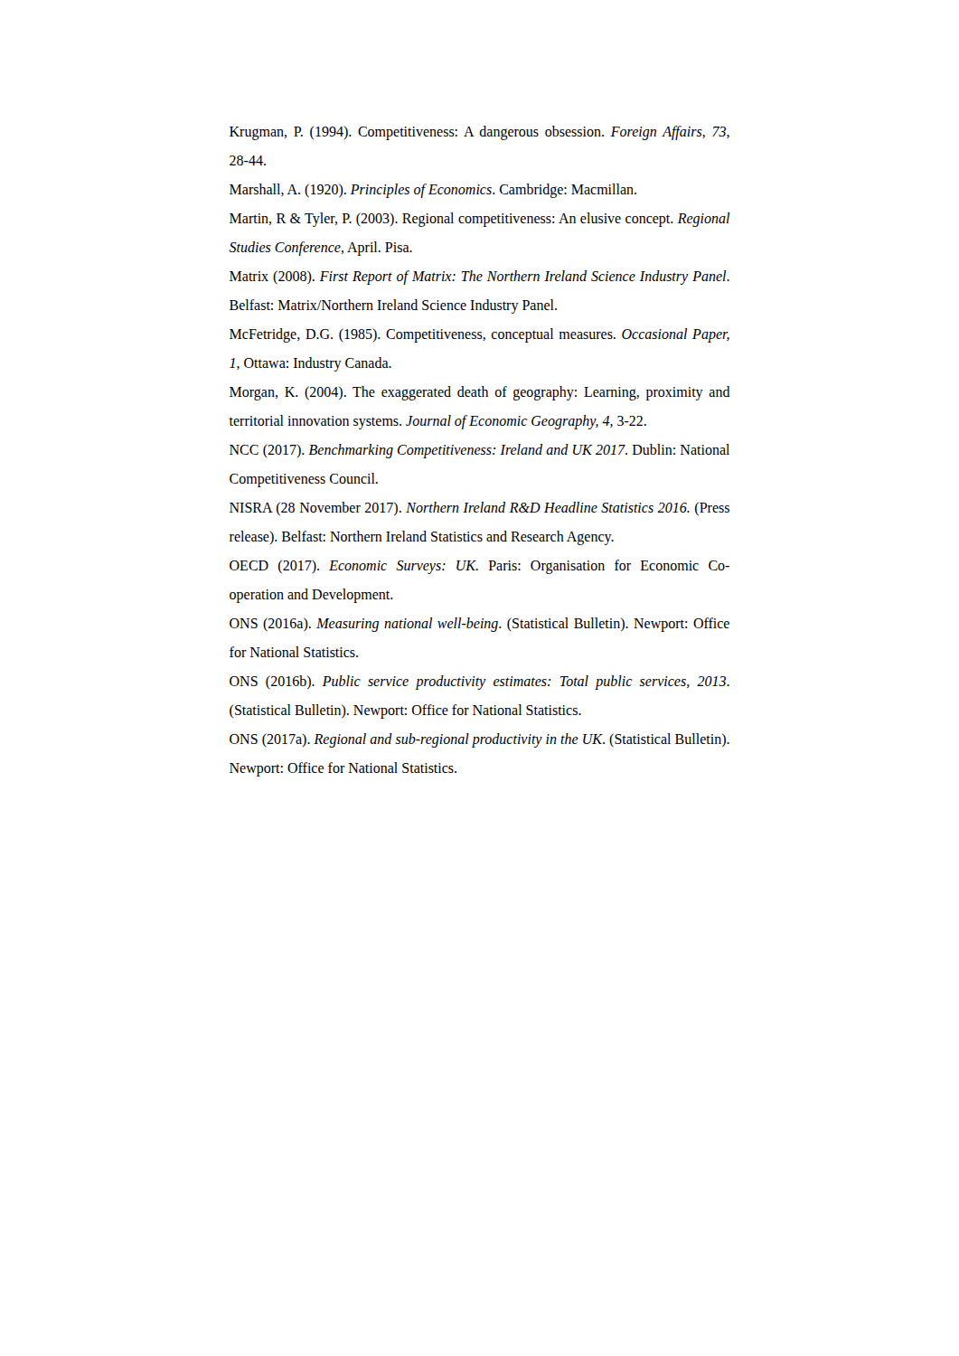Krugman, P. (1994). Competitiveness: A dangerous obsession. Foreign Affairs, 73, 28-44.
Marshall, A. (1920). Principles of Economics. Cambridge: Macmillan.
Martin, R & Tyler, P. (2003). Regional competitiveness: An elusive concept. Regional Studies Conference, April. Pisa.
Matrix (2008). First Report of Matrix: The Northern Ireland Science Industry Panel. Belfast: Matrix/Northern Ireland Science Industry Panel.
McFetridge, D.G. (1985). Competitiveness, conceptual measures. Occasional Paper, 1, Ottawa: Industry Canada.
Morgan, K. (2004). The exaggerated death of geography: Learning, proximity and territorial innovation systems. Journal of Economic Geography, 4, 3-22.
NCC (2017). Benchmarking Competitiveness: Ireland and UK 2017. Dublin: National Competitiveness Council.
NISRA (28 November 2017). Northern Ireland R&D Headline Statistics 2016. (Press release). Belfast: Northern Ireland Statistics and Research Agency.
OECD (2017). Economic Surveys: UK. Paris: Organisation for Economic Co-operation and Development.
ONS (2016a). Measuring national well-being. (Statistical Bulletin). Newport: Office for National Statistics.
ONS (2016b). Public service productivity estimates: Total public services, 2013. (Statistical Bulletin). Newport: Office for National Statistics.
ONS (2017a). Regional and sub-regional productivity in the UK. (Statistical Bulletin). Newport: Office for National Statistics.